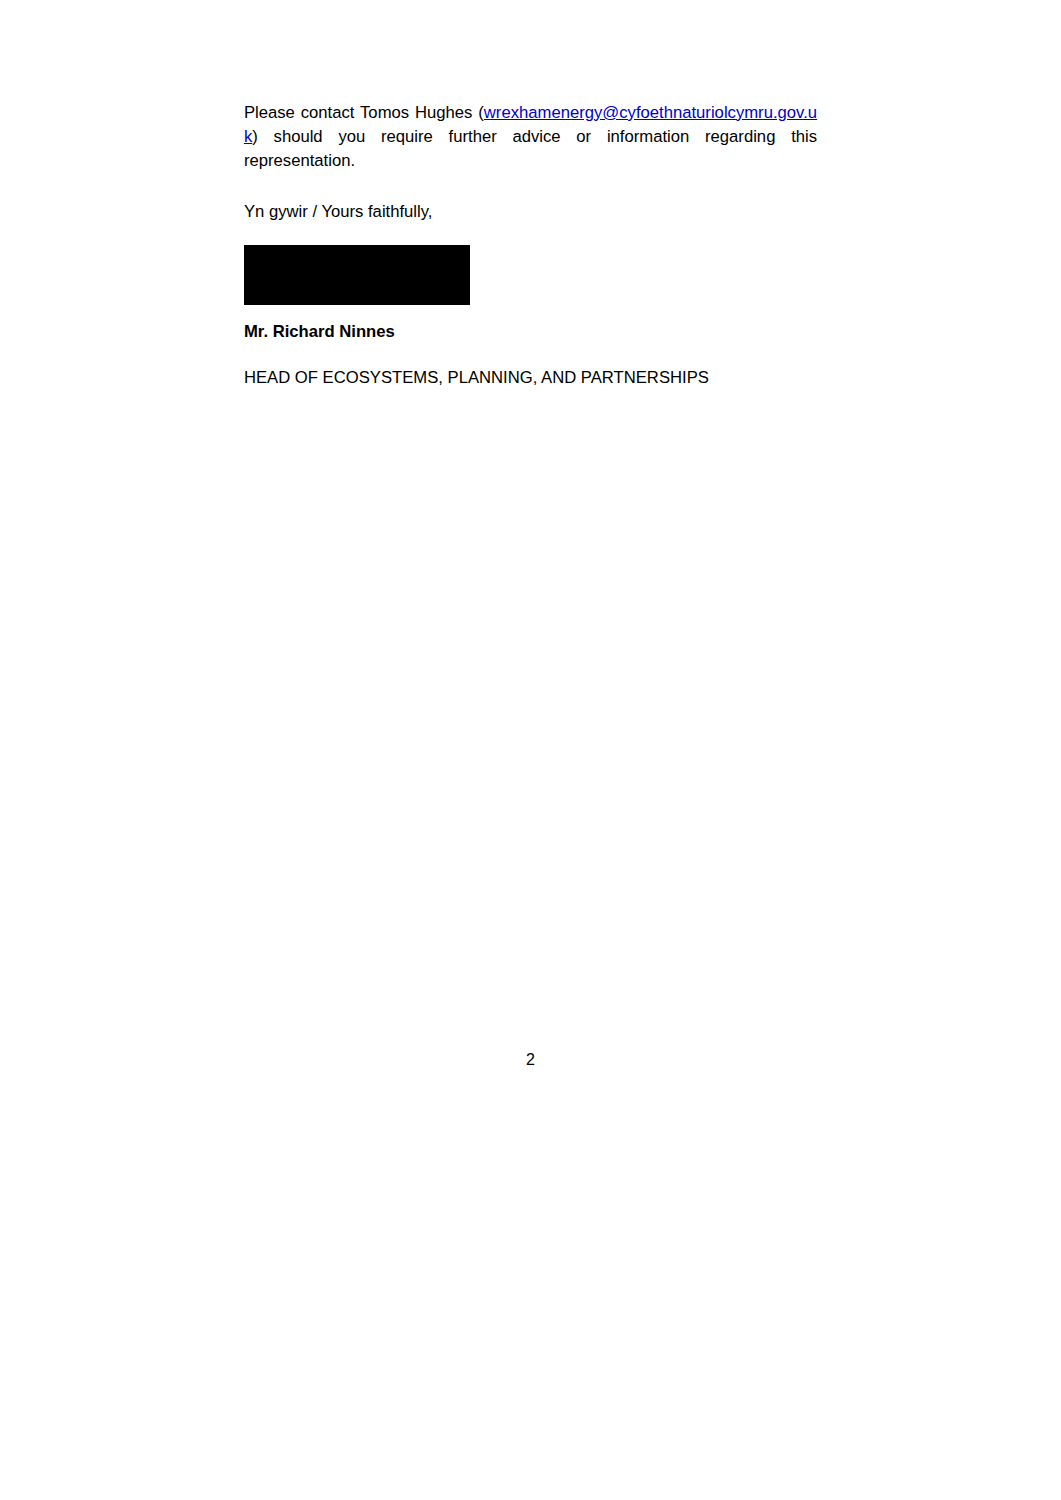Please contact Tomos Hughes (wrexhamenergy@cyfoethnaturiolcymru.gov.uk) should you require further advice or information regarding this representation.
Yn gywir / Yours faithfully,
Mr. Richard Ninnes
HEAD OF ECOSYSTEMS, PLANNING, AND PARTNERSHIPS
2